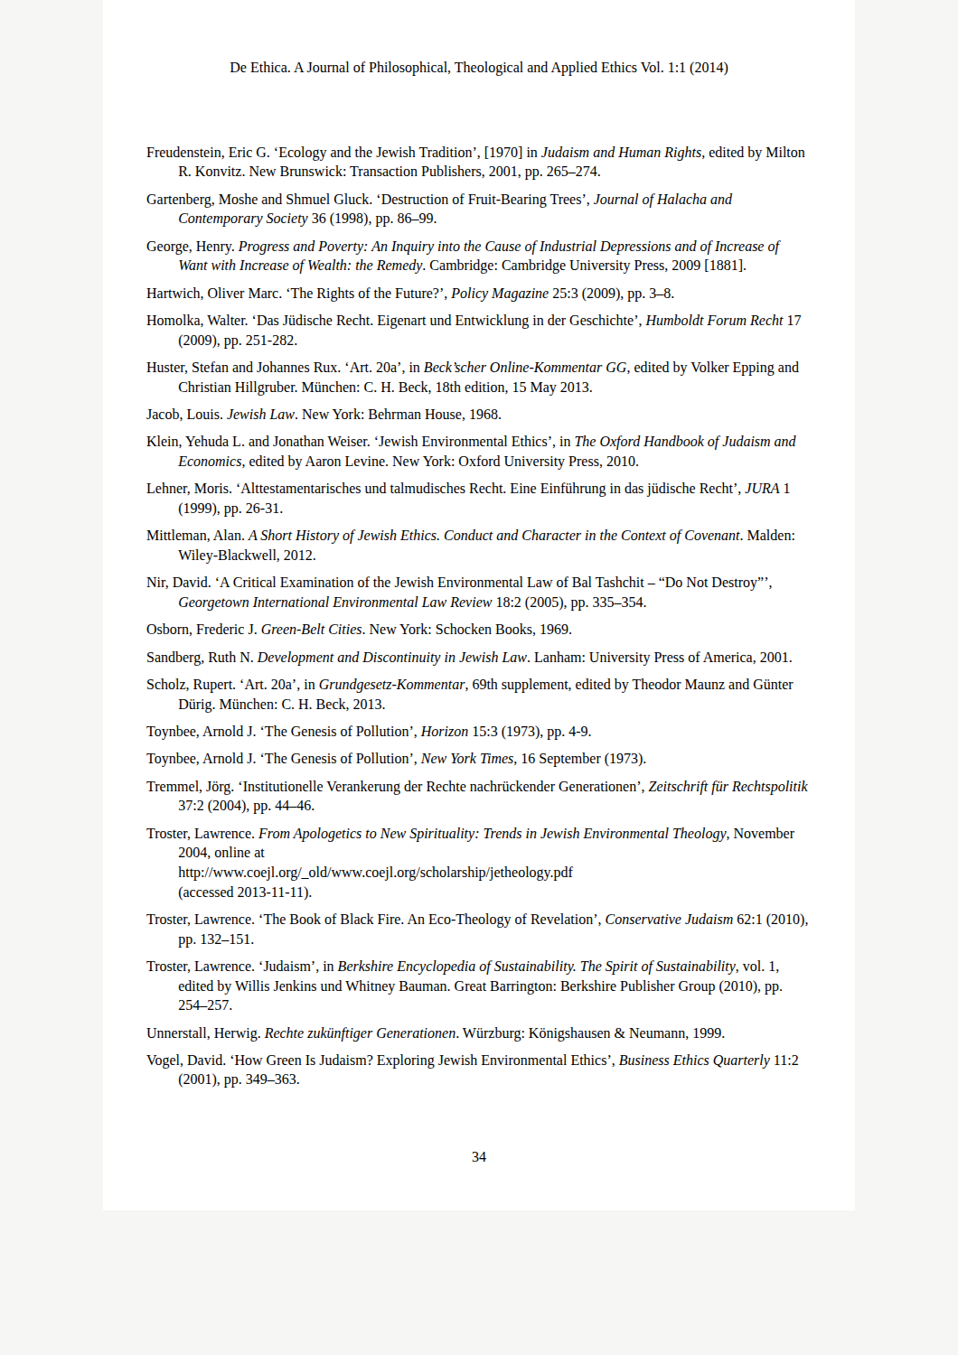De Ethica. A Journal of Philosophical, Theological and Applied Ethics Vol. 1:1 (2014)
Freudenstein, Eric G. ‘Ecology and the Jewish Tradition’, [1970] in Judaism and Human Rights, edited by Milton R. Konvitz. New Brunswick: Transaction Publishers, 2001, pp. 265–274.
Gartenberg, Moshe and Shmuel Gluck. ‘Destruction of Fruit-Bearing Trees’, Journal of Halacha and Contemporary Society 36 (1998), pp. 86–99.
George, Henry. Progress and Poverty: An Inquiry into the Cause of Industrial Depressions and of Increase of Want with Increase of Wealth: the Remedy. Cambridge: Cambridge University Press, 2009 [1881].
Hartwich, Oliver Marc. ‘The Rights of the Future?’, Policy Magazine 25:3 (2009), pp. 3–8.
Homolka, Walter. ‘Das Jüdische Recht. Eigenart und Entwicklung in der Geschichte’, Humboldt Forum Recht 17 (2009), pp. 251-282.
Huster, Stefan and Johannes Rux. ‘Art. 20a’, in Beck’scher Online-Kommentar GG, edited by Volker Epping and Christian Hillgruber. München: C. H. Beck, 18th edition, 15 May 2013.
Jacob, Louis. Jewish Law. New York: Behrman House, 1968.
Klein, Yehuda L. and Jonathan Weiser. ‘Jewish Environmental Ethics’, in The Oxford Handbook of Judaism and Economics, edited by Aaron Levine. New York: Oxford University Press, 2010.
Lehner, Moris. ‘Alttestamentarisches und talmudisches Recht. Eine Einführung in das jüdische Recht’, JURA 1 (1999), pp. 26-31.
Mittleman, Alan. A Short History of Jewish Ethics. Conduct and Character in the Context of Covenant. Malden: Wiley-Blackwell, 2012.
Nir, David. ‘A Critical Examination of the Jewish Environmental Law of Bal Tashchit – “Do Not Destroy”’, Georgetown International Environmental Law Review 18:2 (2005), pp. 335–354.
Osborn, Frederic J. Green-Belt Cities. New York: Schocken Books, 1969.
Sandberg, Ruth N. Development and Discontinuity in Jewish Law. Lanham: University Press of America, 2001.
Scholz, Rupert. ‘Art. 20a’, in Grundgesetz-Kommentar, 69th supplement, edited by Theodor Maunz and Günter Dürig. München: C. H. Beck, 2013.
Toynbee, Arnold J. ‘The Genesis of Pollution’, Horizon 15:3 (1973), pp. 4-9.
Toynbee, Arnold J. ‘The Genesis of Pollution’, New York Times, 16 September (1973).
Tremmel, Jörg. ‘Institutionelle Verankerung der Rechte nachrückender Generationen’, Zeitschrift für Rechtspolitik 37:2 (2004), pp. 44–46.
Troster, Lawrence. From Apologetics to New Spirituality: Trends in Jewish Environmental Theology, November 2004, online at
http://www.coejl.org/_old/www.coejl.org/scholarship/jetheology.pdf
(accessed 2013-11-11).
Troster, Lawrence. ‘The Book of Black Fire. An Eco-Theology of Revelation’, Conservative Judaism 62:1 (2010), pp. 132–151.
Troster, Lawrence. ‘Judaism’, in Berkshire Encyclopedia of Sustainability. The Spirit of Sustainability, vol. 1, edited by Willis Jenkins und Whitney Bauman. Great Barrington: Berkshire Publisher Group (2010), pp. 254–257.
Unnerstall, Herwig. Rechte zukünftiger Generationen. Würzburg: Königshausen & Neumann, 1999.
Vogel, David. ‘How Green Is Judaism? Exploring Jewish Environmental Ethics’, Business Ethics Quarterly 11:2 (2001), pp. 349–363.
34